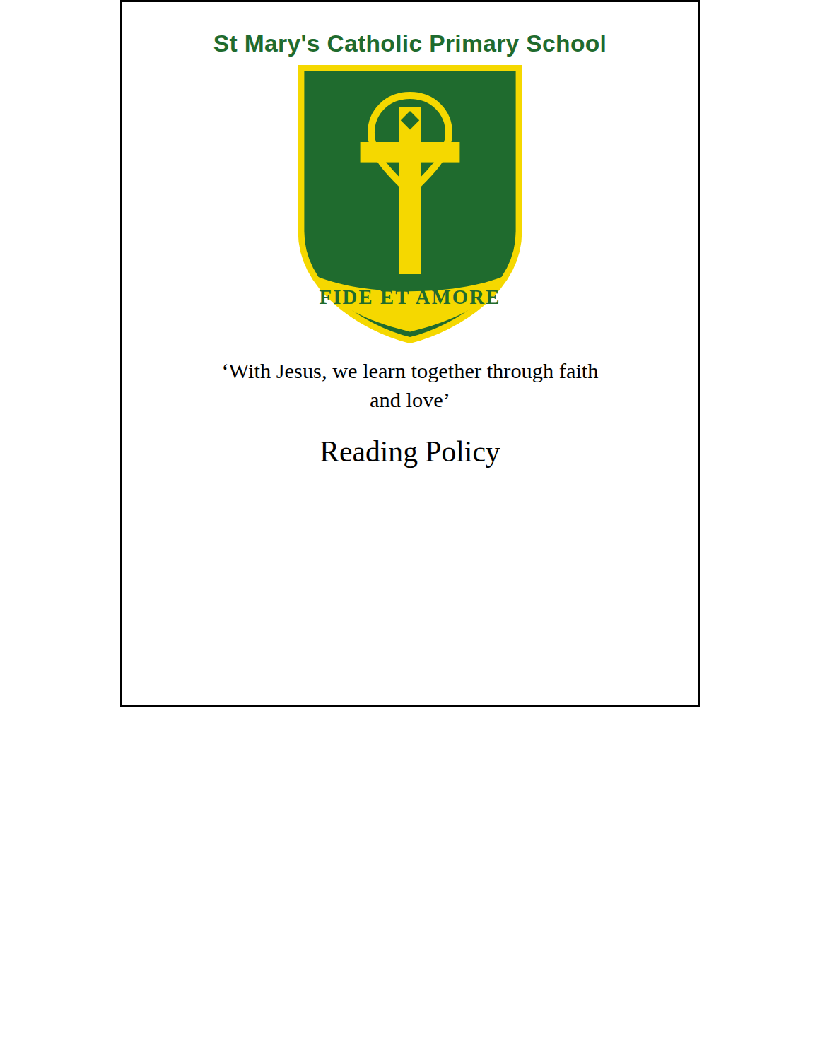St Mary's Catholic Primary School
St Mary's Catholic Primary School crest FIDE ET AMORE
‘With Jesus, we learn together through faith and love’
Reading Policy